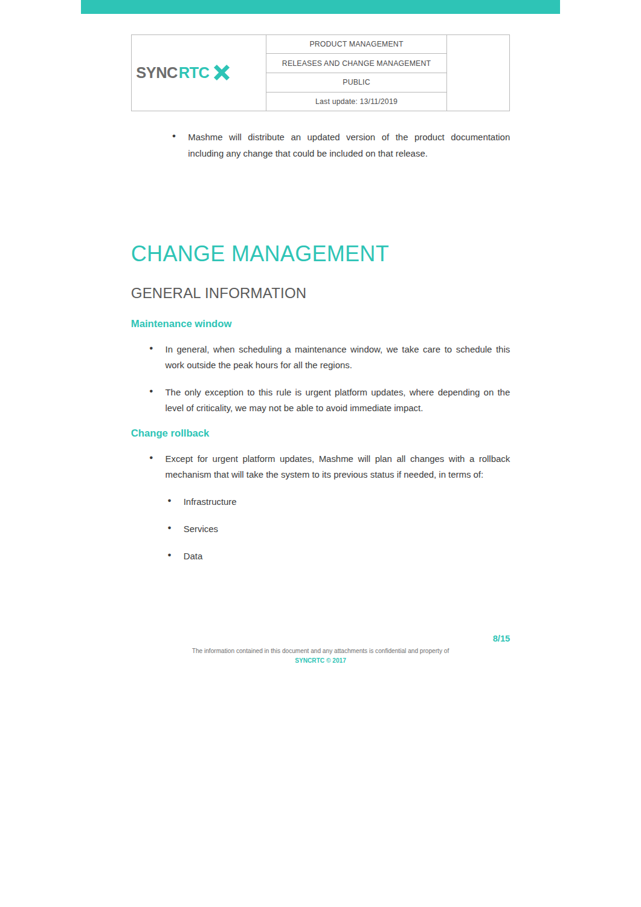| SYNC RTC | PRODUCT MANAGEMENT | |
| RELEASES AND CHANGE MANAGEMENT |
| PUBLIC |
| Last update: 13/11/2019 |
Mashme will distribute an updated version of the product documentation including any change that could be included on that release.
CHANGE MANAGEMENT
GENERAL INFORMATION
Maintenance window
In general, when scheduling a maintenance window, we take care to schedule this work outside the peak hours for all the regions.
The only exception to this rule is urgent platform updates, where depending on the level of criticality, we may not be able to avoid immediate impact.
Change rollback
Except for urgent platform updates, Mashme will plan all changes with a rollback mechanism that will take the system to its previous status if needed, in terms of:
Infrastructure
Services
Data
8/15
The information contained in this document and any attachments is confidential and property of
SYNCRTC © 2017